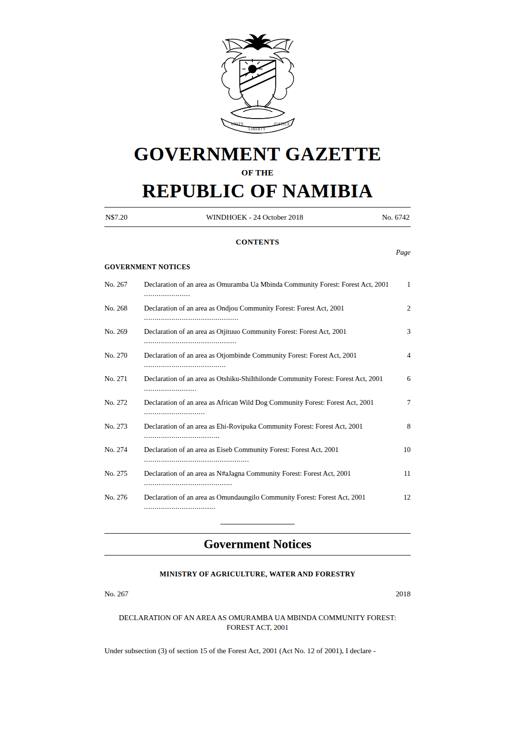UNITY JUSTICE LIBERTY
GOVERNMENT GAZETTE
OF THE
REPUBLIC OF NAMIBIA
N$7.20 WINDHOEK - 24 October 2018 No. 6742
CONTENTS
Page
GOVERNMENT NOTICES
| No. 267 | Declaration of an area as Omuramba Ua Mbinda Community Forest: Forest Act, 2001 ...................... | 1 |
| No. 268 | Declaration of an area as Ondjou Community Forest: Forest Act, 2001 ............................................. | 2 |
| No. 269 | Declaration of an area as Otjituuo Community Forest: Forest Act, 2001 ............................................ | 3 |
| No. 270 | Declaration of an area as Otjombinde Community Forest: Forest Act, 2001 ....................................... | 4 |
| No. 271 | Declaration of an area as Otshiku-ShiIthilonde Community Forest: Forest Act, 2001 ......................... | 6 |
| No. 272 | Declaration of an area as African Wild Dog Community Forest: Forest Act, 2001 ............................. | 7 |
| No. 273 | Declaration of an area as Ehi-Rovipuka Community Forest: Forest Act, 2001 .................................... | 8 |
| No. 274 | Declaration of an area as Eiseb Community Forest: Forest Act, 2001 .................................................. | 10 |
| No. 275 | Declaration of an area as N#aJagna Community Forest: Forest Act, 2001 .......................................... | 11 |
| No. 276 | Declaration of an area as Omundaungilo Community Forest: Forest Act, 2001 .................................. | 12 |
Government Notices
MINISTRY OF AGRICULTURE, WATER AND FORESTRY
No. 267 2018
DECLARATION OF AN AREA AS OMURAMBA UA MBINDA COMMUNITY FOREST:
FOREST ACT, 2001
Under subsection (3) of section 15 of the Forest Act, 2001 (Act No. 12 of 2001), I declare -